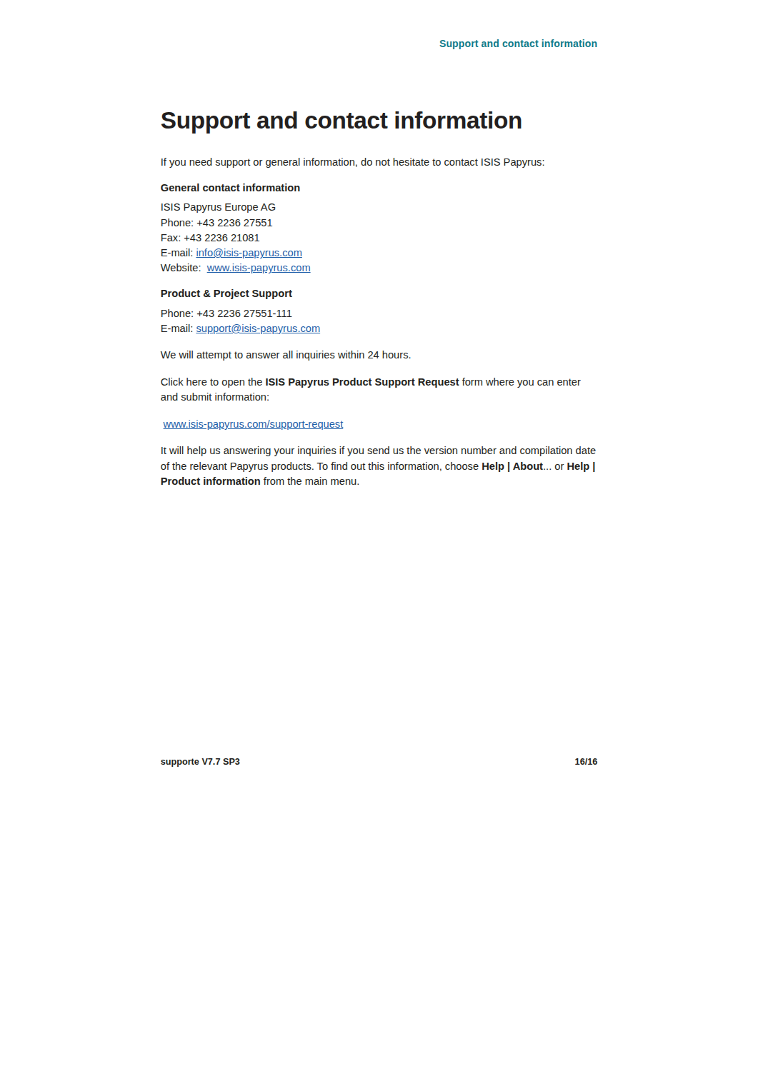Support and contact information
Support and contact information
If you need support or general information, do not hesitate to contact ISIS Papyrus:
General contact information
ISIS Papyrus Europe AG
Phone: +43 2236 27551
Fax: +43 2236 21081
E-mail: info@isis-papyrus.com
Website: www.isis-papyrus.com
Product & Project Support
Phone: +43 2236 27551-111
E-mail: support@isis-papyrus.com
We will attempt to answer all inquiries within 24 hours.
Click here to open the ISIS Papyrus Product Support Request form where you can enter and submit information:
www.isis-papyrus.com/support-request
It will help us answering your inquiries if you send us the version number and compilation date of the relevant Papyrus products. To find out this information, choose Help | About... or Help | Product information from the main menu.
supporte V7.7 SP3 16/16